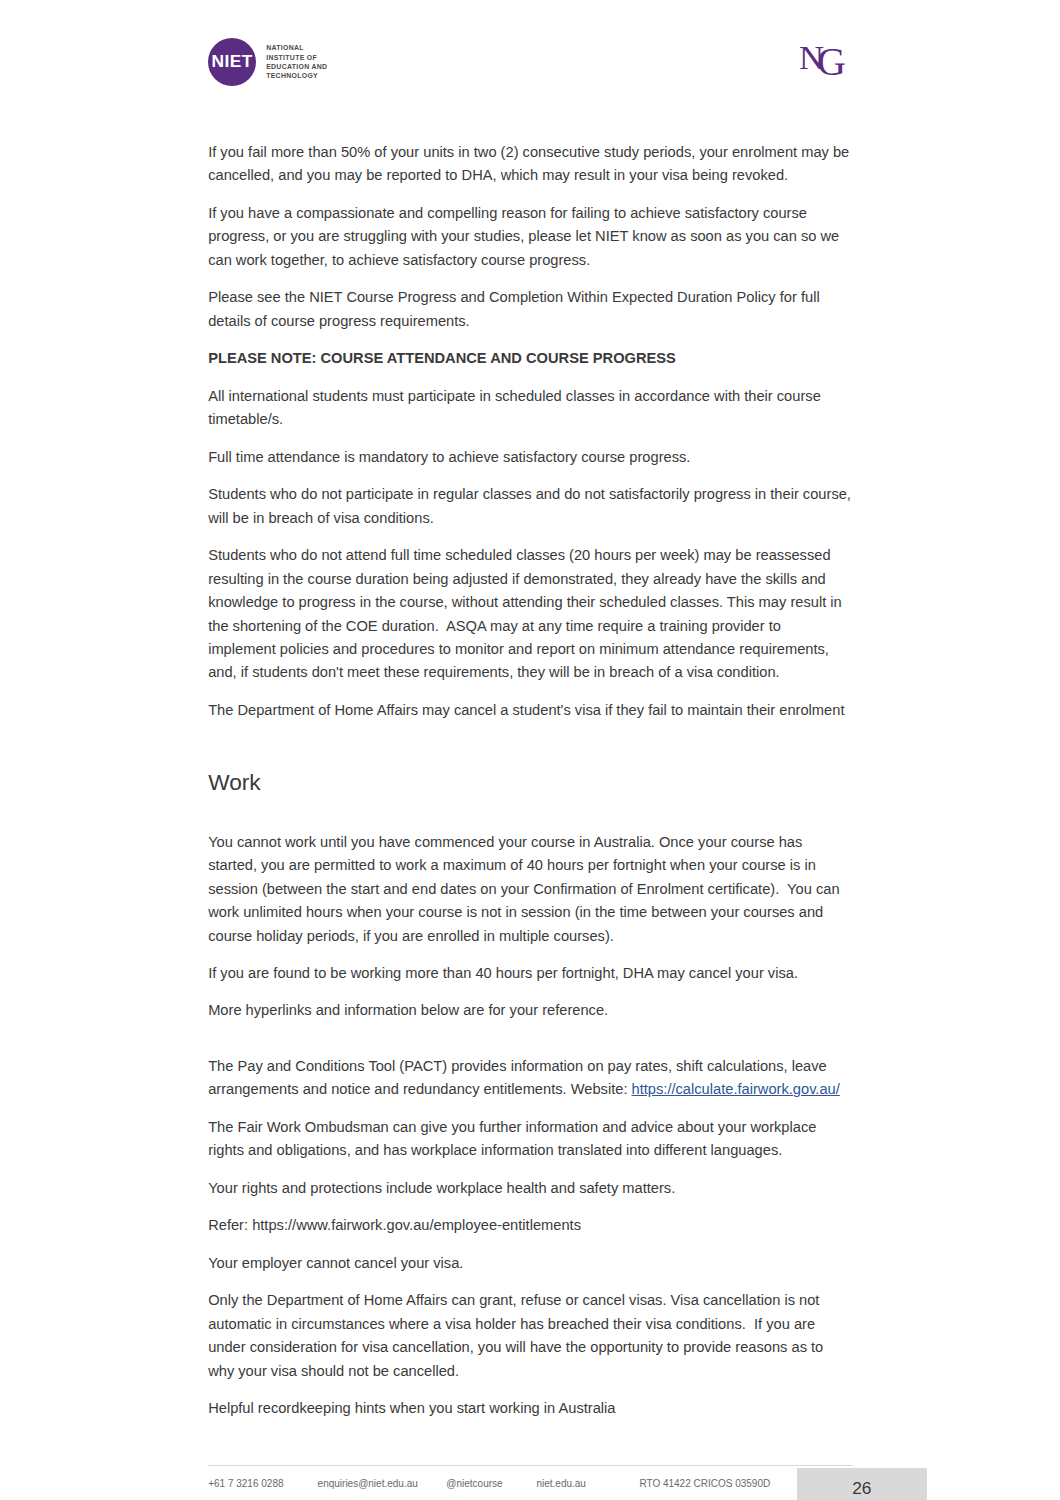NIET
National
Institute of
Education and
Technology
NG
If you fail more than 50% of your units in two (2) consecutive study periods, your enrolment may be cancelled, and you may be reported to DHA, which may result in your visa being revoked.
If you have a compassionate and compelling reason for failing to achieve satisfactory course progress, or you are struggling with your studies, please let NIET know as soon as you can so we can work together, to achieve satisfactory course progress.
Please see the NIET Course Progress and Completion Within Expected Duration Policy for full details of course progress requirements.
PLEASE NOTE: COURSE ATTENDANCE AND COURSE PROGRESS
All international students must participate in scheduled classes in accordance with their course timetable/s.
Full time attendance is mandatory to achieve satisfactory course progress.
Students who do not participate in regular classes and do not satisfactorily progress in their course, will be in breach of visa conditions.
Students who do not attend full time scheduled classes (20 hours per week) may be reassessed resulting in the course duration being adjusted if demonstrated, they already have the skills and knowledge to progress in the course, without attending their scheduled classes. This may result in the shortening of the COE duration. ASQA may at any time require a training provider to implement policies and procedures to monitor and report on minimum attendance requirements, and, if students don't meet these requirements, they will be in breach of a visa condition.
The Department of Home Affairs may cancel a student's visa if they fail to maintain their enrolment
Work
You cannot work until you have commenced your course in Australia. Once your course has started, you are permitted to work a maximum of 40 hours per fortnight when your course is in session (between the start and end dates on your Confirmation of Enrolment certificate). You can work unlimited hours when your course is not in session (in the time between your courses and course holiday periods, if you are enrolled in multiple courses).
If you are found to be working more than 40 hours per fortnight, DHA may cancel your visa.
More hyperlinks and information below are for your reference.
The Pay and Conditions Tool (PACT) provides information on pay rates, shift calculations, leave arrangements and notice and redundancy entitlements. Website: https://calculate.fairwork.gov.au/
The Fair Work Ombudsman can give you further information and advice about your workplace rights and obligations, and has workplace information translated into different languages.
Your rights and protections include workplace health and safety matters.
Refer: https://www.fairwork.gov.au/employee-entitlements
Your employer cannot cancel your visa.
Only the Department of Home Affairs can grant, refuse or cancel visas. Visa cancellation is not automatic in circumstances where a visa holder has breached their visa conditions. If you are under consideration for visa cancellation, you will have the opportunity to provide reasons as to why your visa should not be cancelled.
Helpful recordkeeping hints when you start working in Australia
+61 7 3216 0288
enquiries@niet.edu.au
@nietcourse
niet.edu.au
RTO 41422 CRICOS 03590D
26